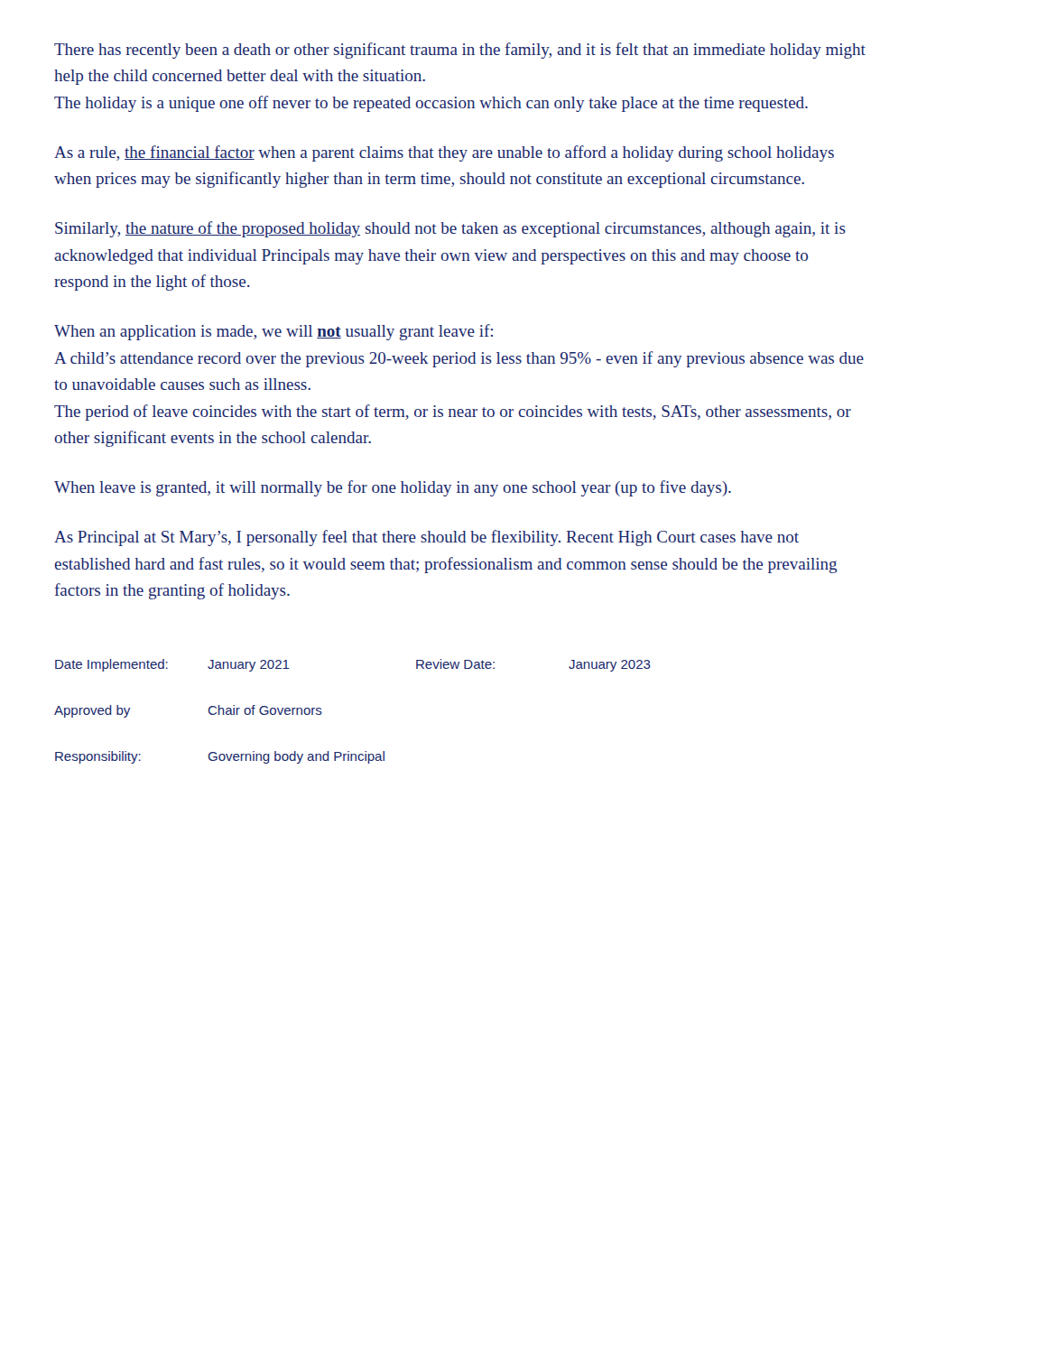There has recently been a death or other significant trauma in the family, and it is felt that an immediate holiday might help the child concerned better deal with the situation.
The holiday is a unique one off never to be repeated occasion which can only take place at the time requested.
As a rule, the financial factor when a parent claims that they are unable to afford a holiday during school holidays when prices may be significantly higher than in term time, should not constitute an exceptional circumstance.
Similarly, the nature of the proposed holiday should not be taken as exceptional circumstances, although again, it is acknowledged that individual Principals may have their own view and perspectives on this and may choose to respond in the light of those.
When an application is made, we will not usually grant leave if:
A child’s attendance record over the previous 20-week period is less than 95% - even if any previous absence was due to unavoidable causes such as illness.
The period of leave coincides with the start of term, or is near to or coincides with tests, SATs, other assessments, or other significant events in the school calendar.
When leave is granted, it will normally be for one holiday in any one school year (up to five days).
As Principal at St Mary’s, I personally feel that there should be flexibility. Recent High Court cases have not established hard and fast rules, so it would seem that; professionalism and common sense should be the prevailing factors in the granting of holidays.
| Date Implemented: | January 2021 | Review Date: | January 2023 |
| Approved by | Chair of Governors |
| Responsibility: | Governing body and Principal |